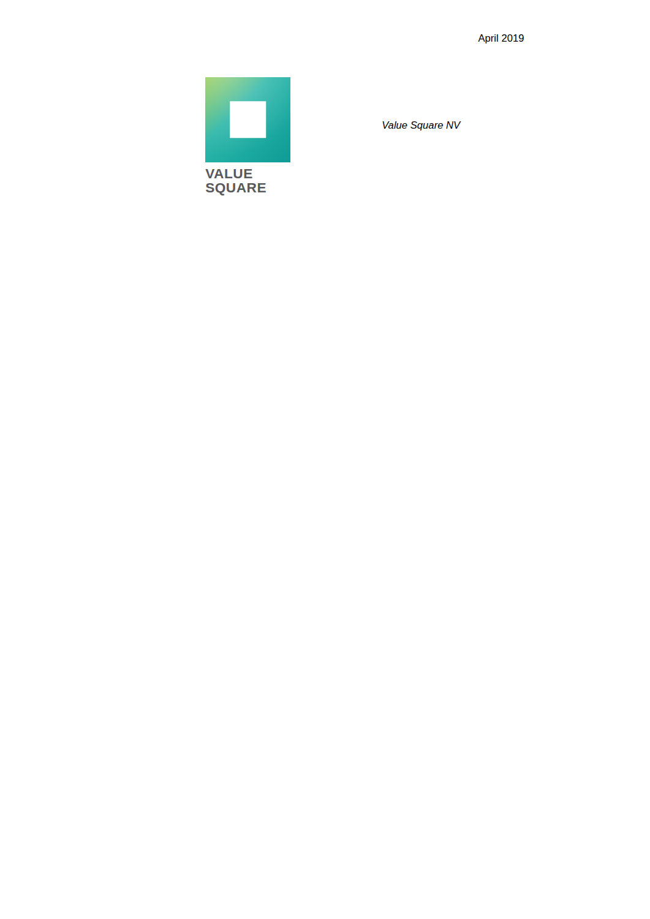April 2019
VALUE
SQUARE
Value Square NV